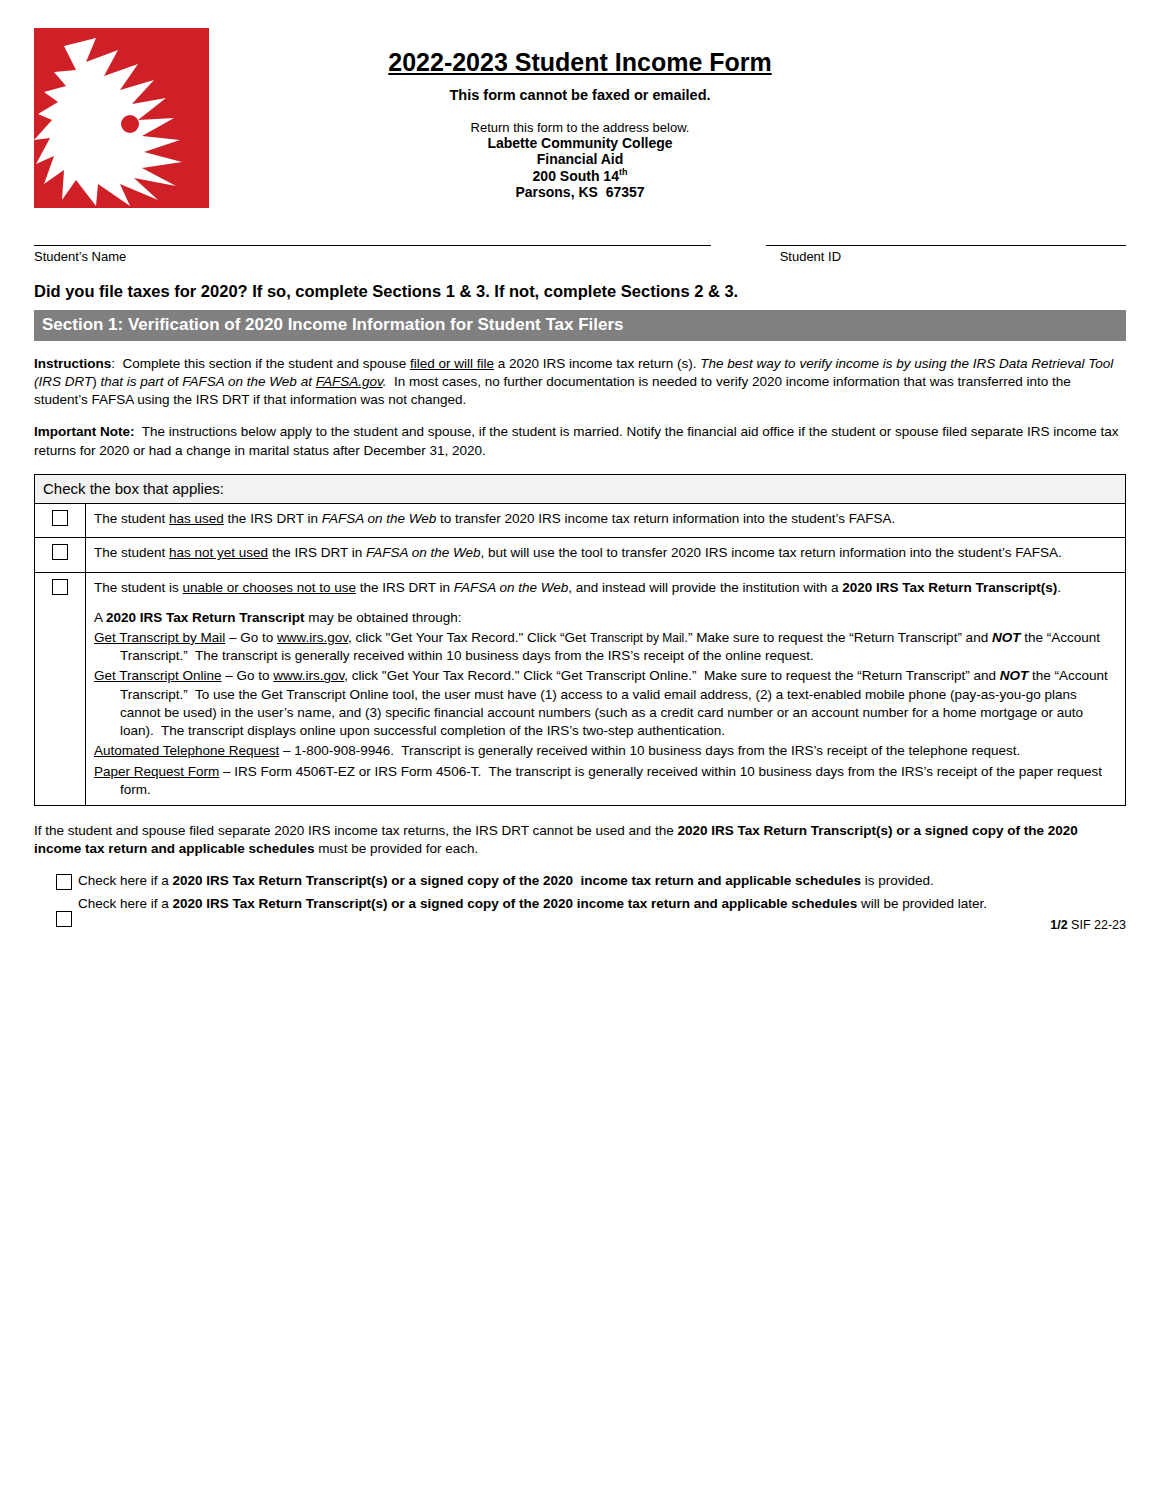2022-2023 Student Income Form
This form cannot be faxed or emailed.
Return this form to the address below.
Labette Community College
Financial Aid
200 South 14th
Parsons, KS 67357
Student’s Name
Student ID
Did you file taxes for 2020? If so, complete Sections 1 & 3. If not, complete Sections 2 & 3.
Section 1: Verification of 2020 Income Information for Student Tax Filers
Instructions: Complete this section if the student and spouse filed or will file a 2020 IRS income tax return (s). The best way to verify income is by using the IRS Data Retrieval Tool (IRS DRT) that is part of FAFSA on the Web at FAFSA.gov. In most cases, no further documentation is needed to verify 2020 income information that was transferred into the student’s FAFSA using the IRS DRT if that information was not changed.
Important Note: The instructions below apply to the student and spouse, if the student is married. Notify the financial aid office if the student or spouse filed separate IRS income tax returns for 2020 or had a change in marital status after December 31, 2020.
| Check the box that applies: |
| | The student has used the IRS DRT in FAFSA on the Web to transfer 2020 IRS income tax return information into the student’s FAFSA. |
| | The student has not yet used the IRS DRT in FAFSA on the Web , but will use the tool to transfer 2020 IRS income tax return information into the student’s FAFSA. |
| | The student is unable or chooses not to use the IRS DRT in FAFSA on the Web , and instead will provide the institution with a 2020 IRS Tax Return Transcript(s) . A 2020 IRS Tax Return Transcript may be obtained through: Get Transcript by Mail – Go to www.irs.gov , click "Get Your Tax Record." Click “Get Transcript by Mail .” Make sure to request the “Return Transcript” and NOT the “Account Transcript.” The transcript is generally received within 10 business days from the IRS’s receipt of the online request. Get Transcript Online – Go to www.irs.gov , click "Get Your Tax Record." Click “Get Transcript Online.” Make sure to request the “Return Transcript” and NOT the “Account Transcript.” To use the Get Transcript Online tool, the user must have (1) access to a valid email address, (2) a text-enabled mobile phone (pay-as-you-go plans cannot be used) in the user’s name, and (3) specific financial account numbers (such as a credit card number or an account number for a home mortgage or auto loan). The transcript displays online upon successful completion of the IRS’s two-step authentication. Automated Telephone Request – 1-800-908-9946. Transcript is generally received within 10 business days from the IRS’s receipt of the telephone request. Paper Request Form – IRS Form 4506T-EZ or IRS Form 4506-T. The transcript is generally received within 10 business days from the IRS’s receipt of the paper request form. |
If the student and spouse filed separate 2020 IRS income tax returns, the IRS DRT cannot be used and the 2020 IRS Tax Return Transcript(s) or a signed copy of the 2020 income tax return and applicable schedules must be provided for each.
Check here if a 2020 IRS Tax Return Transcript(s) or a signed copy of the 2020 income tax return and applicable schedules is provided.
Check here if a 2020 IRS Tax Return Transcript(s) or a signed copy of the 2020 income tax return and applicable schedules will be provided later.
1/2 SIF 22-23